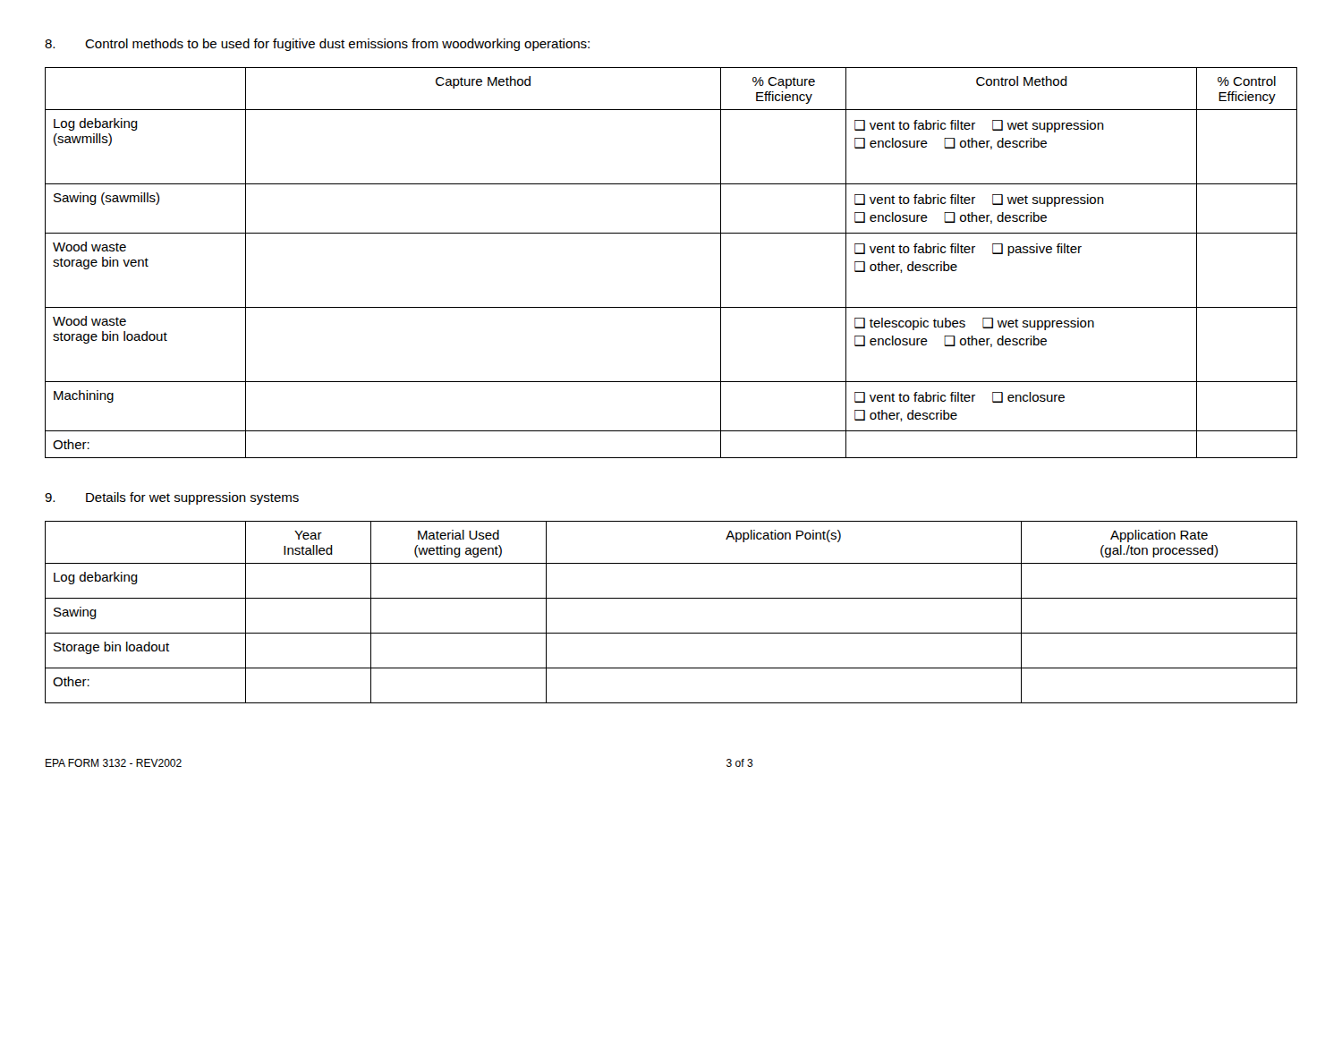8. Control methods to be used for fugitive dust emissions from woodworking operations:
| | Capture Method | % Capture Efficiency | Control Method | % Control Efficiency |
| --- | --- | --- | --- | --- |
| Log debarking (sawmills) | | | ❑ vent to fabric filter ❑ wet suppression ❑ enclosure ❑ other, describe | |
| Sawing (sawmills) | | | ❑ vent to fabric filter ❑ wet suppression ❑ enclosure ❑ other, describe | |
| Wood waste storage bin vent | | | ❑ vent to fabric filter ❑ passive filter ❑ other, describe | |
| Wood waste storage bin loadout | | | ❑ telescopic tubes ❑ wet suppression ❑ enclosure ❑ other, describe | |
| Machining | | | ❑ vent to fabric filter ❑ enclosure ❑ other, describe | |
| Other: | | | | |
9. Details for wet suppression systems
| | Year Installed | Material Used (wetting agent) | Application Point(s) | Application Rate (gal./ton processed) |
| --- | --- | --- | --- | --- |
| Log debarking | | | | |
| Sawing | | | | |
| Storage bin loadout | | | | |
| Other: | | | | |
EPA FORM 3132 - REV2002 3 of 3